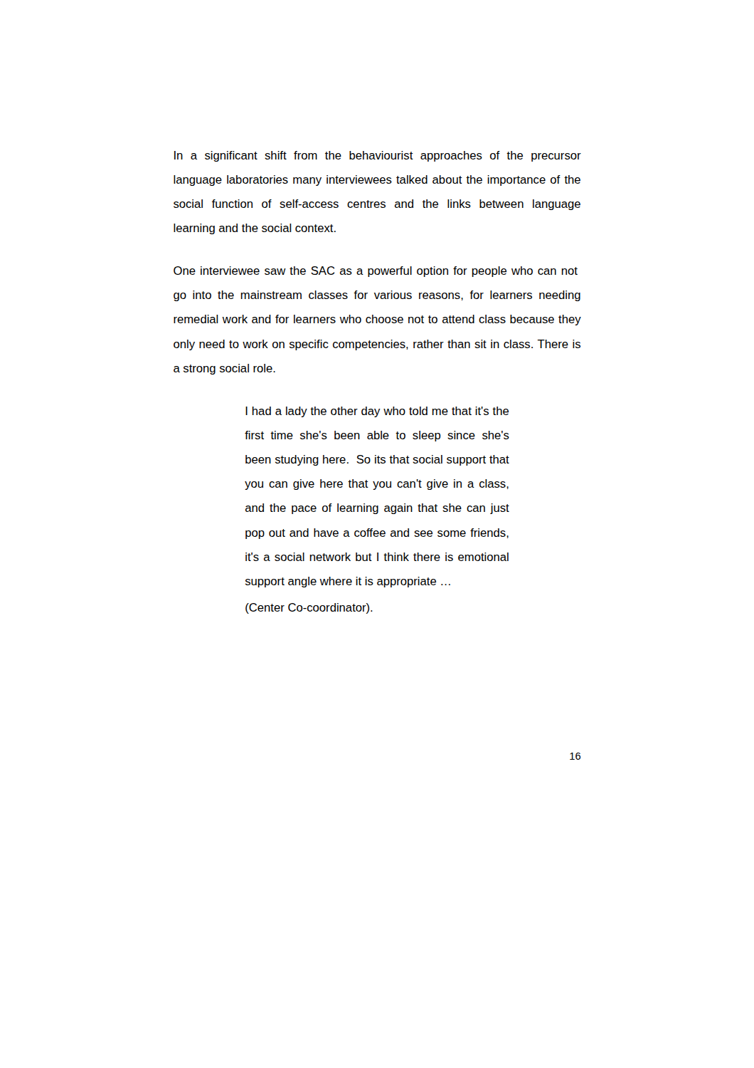In a significant shift from the behaviourist approaches of the precursor language laboratories many interviewees talked about the importance of the social function of self-access centres and the links between language learning and the social context.
One interviewee saw the SAC as a powerful option for people who can not go into the mainstream classes for various reasons, for learners needing remedial work and for learners who choose not to attend class because they only need to work on specific competencies, rather than sit in class. There is a strong social role.
I had a lady the other day who told me that it's the first time she's been able to sleep since she's been studying here. So its that social support that you can give here that you can't give in a class, and the pace of learning again that she can just pop out and have a coffee and see some friends, it's a social network but I think there is emotional support angle where it is appropriate …
(Center Co-coordinator).
16